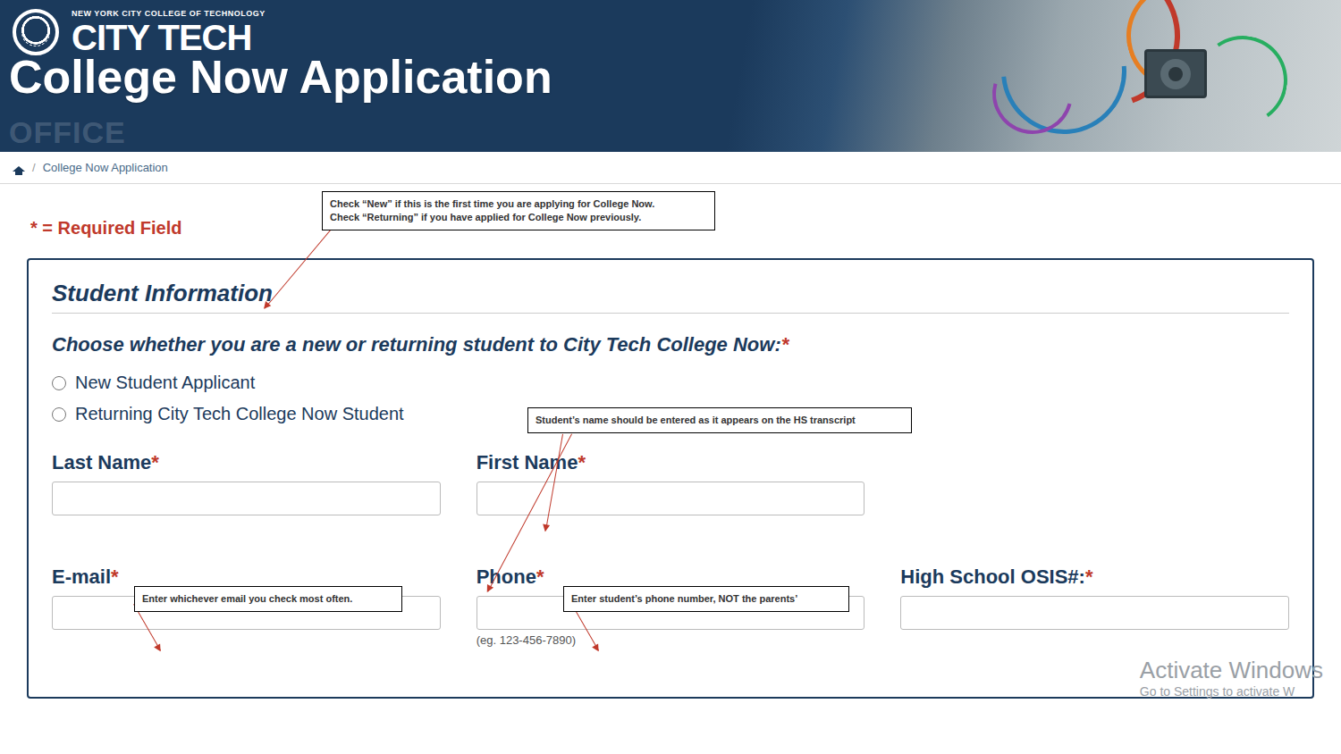NEW YORK CITY COLLEGE OF TECHNOLOGY CITY TECH
OFFICE
College Now Application
/ College Now Application
Check “New” if this is the first time you are applying for College Now.
Check “Returning” if you have applied for College Now previously.
Student’s name should be entered as it appears on the HS transcript
Enter whichever email you check most often.
Enter student’s phone number, NOT the parents’
* = Required Field
Student Information
Choose whether you are a new or returning student to City Tech College Now:*
New Student Applicant
Returning City Tech College Now Student
Last Name*
First Name*
E-mail*
Phone*
(eg. 123-456-7890)
High School OSIS#:*
Activate Windows
Go to Settings to activate W